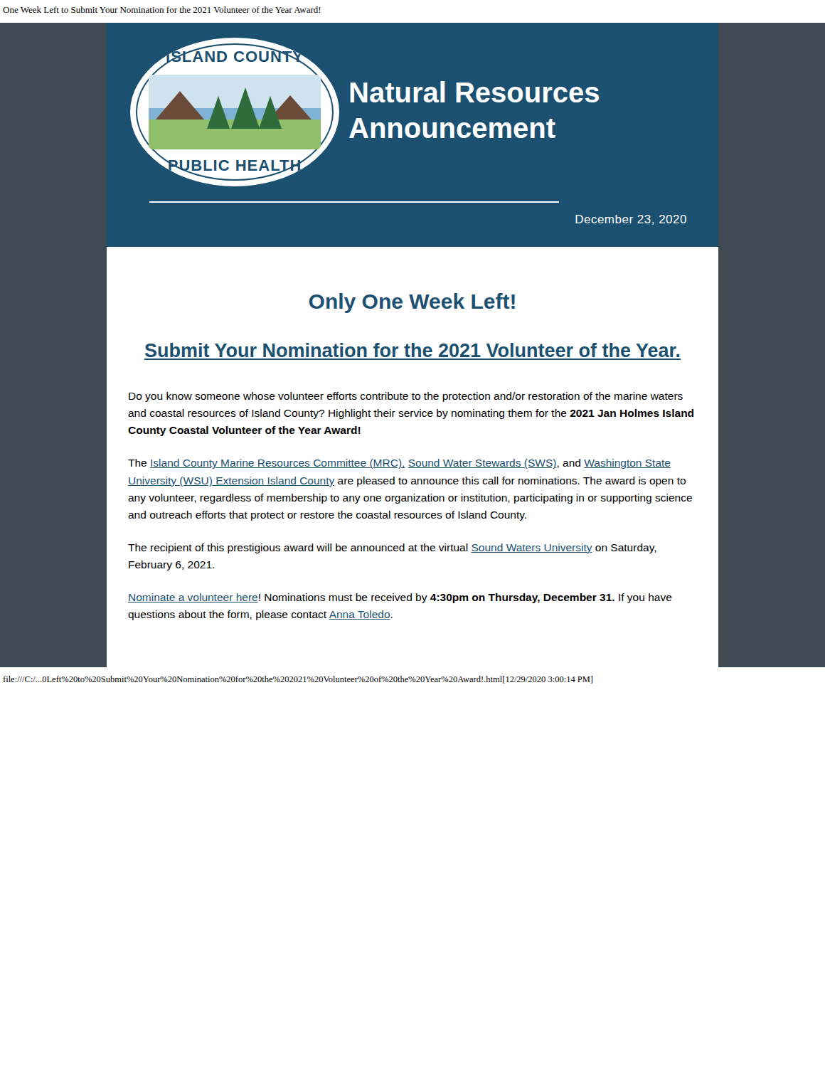One Week Left to Submit Your Nomination for the 2021 Volunteer of the Year Award!
ISLAND COUNTY
PUBLIC HEALTH
Natural Resources
Announcement
December 23, 2020
Only One Week Left!
Submit Your Nomination for the 2021 Volunteer of the Year.
Do you know someone whose volunteer efforts contribute to the protection and/or restoration of the marine waters and coastal resources of Island County? Highlight their service by nominating them for the 2021 Jan Holmes Island County Coastal Volunteer of the Year Award!
The Island County Marine Resources Committee (MRC), Sound Water Stewards (SWS), and Washington State University (WSU) Extension Island County are pleased to announce this call for nominations. The award is open to any volunteer, regardless of membership to any one organization or institution, participating in or supporting science and outreach efforts that protect or restore the coastal resources of Island County.
The recipient of this prestigious award will be announced at the virtual Sound Waters University on Saturday, February 6, 2021.
Nominate a volunteer here! Nominations must be received by 4:30pm on Thursday, December 31. If you have questions about the form, please contact Anna Toledo.
file:///C:/...0Left%20to%20Submit%20Your%20Nomination%20for%20the%202021%20Volunteer%20of%20the%20Year%20Award!.html[12/29/2020 3:00:14 PM]